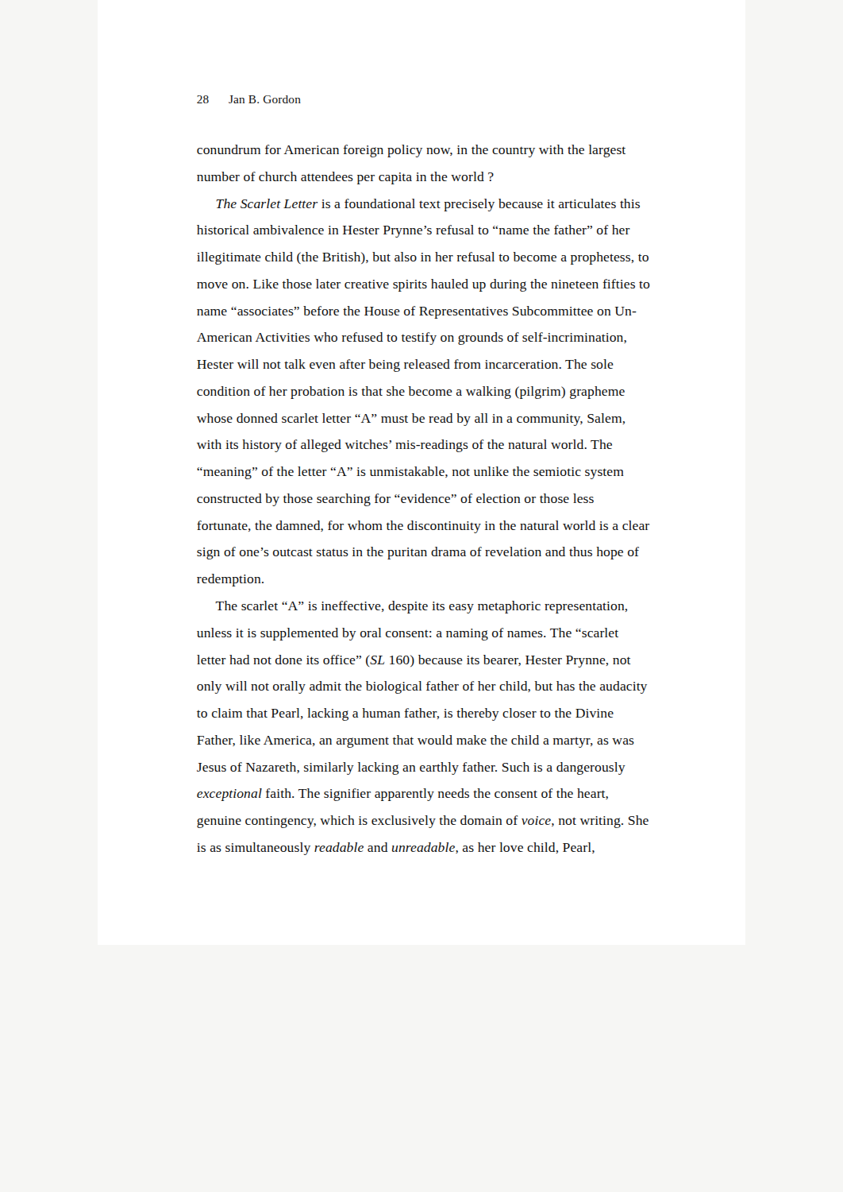28 Jan B. Gordon
conundrum for American foreign policy now, in the country with the largest number of church attendees per capita in the world ?
The Scarlet Letter is a foundational text precisely because it articulates this historical ambivalence in Hester Prynne’s refusal to “name the father” of her illegitimate child (the British), but also in her refusal to become a prophetess, to move on. Like those later creative spirits hauled up during the nineteen fifties to name “associates” before the House of Representatives Subcommittee on Un-American Activities who refused to testify on grounds of self-incrimination, Hester will not talk even after being released from incarceration. The sole condition of her probation is that she become a walking (pilgrim) grapheme whose donned scarlet letter “A” must be read by all in a community, Salem, with its history of alleged witches’ mis-readings of the natural world. The “meaning” of the letter “A” is unmistakable, not unlike the semiotic system constructed by those searching for “evidence” of election or those less fortunate, the damned, for whom the discontinuity in the natural world is a clear sign of one’s outcast status in the puritan drama of revelation and thus hope of redemption.
The scarlet “A” is ineffective, despite its easy metaphoric representation, unless it is supplemented by oral consent: a naming of names. The “scarlet letter had not done its office” (SL 160) because its bearer, Hester Prynne, not only will not orally admit the biological father of her child, but has the audacity to claim that Pearl, lacking a human father, is thereby closer to the Divine Father, like America, an argument that would make the child a martyr, as was Jesus of Nazareth, similarly lacking an earthly father. Such is a dangerously exceptional faith. The signifier apparently needs the consent of the heart, genuine contingency, which is exclusively the domain of voice, not writing. She is as simultaneously readable and unreadable, as her love child, Pearl,